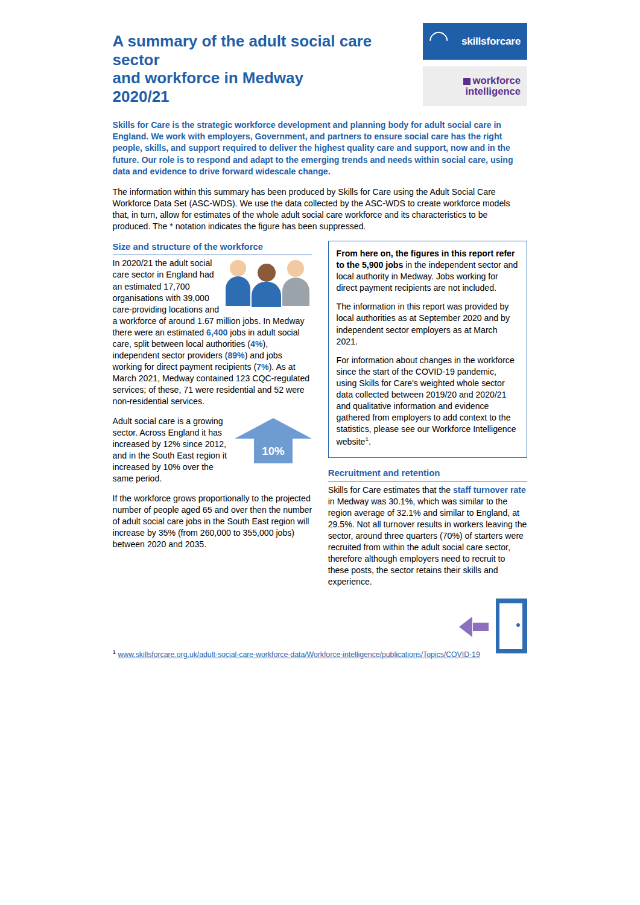skillsforcare
workforce
intelligence
A summary of the adult social care sector
and workforce in Medway
2020/21
Skills for Care is the strategic workforce development and planning body for adult social care in England. We work with employers, Government, and partners to ensure social care has the right people, skills, and support required to deliver the highest quality care and support, now and in the future. Our role is to respond and adapt to the emerging trends and needs within social care, using data and evidence to drive forward widescale change.
The information within this summary has been produced by Skills for Care using the Adult Social Care Workforce Data Set (ASC-WDS). We use the data collected by the ASC-WDS to create workforce models that, in turn, allow for estimates of the whole adult social care workforce and its characteristics to be produced. The * notation indicates the figure has been suppressed.
Size and structure of the workforce
In 2020/21 the adult social care sector in England had an estimated 17,700 organisations with 39,000 care-providing locations and a workforce of around 1.67 million jobs. In Medway there were an estimated 6,400 jobs in adult social care, split between local authorities (4%), independent sector providers (89%) and jobs working for direct payment recipients (7%). As at March 2021, Medway contained 123 CQC-regulated services; of these, 71 were residential and 52 were non-residential services.
10%
Adult social care is a growing sector. Across England it has increased by 12% since 2012, and in the South East region it increased by 10% over the same period.
If the workforce grows proportionally to the projected number of people aged 65 and over then the number of adult social care jobs in the South East region will increase by 35% (from 260,000 to 355,000 jobs) between 2020 and 2035.
From here on, the figures in this report refer to the 5,900 jobs in the independent sector and local authority in Medway. Jobs working for direct payment recipients are not included.
The information in this report was provided by local authorities as at September 2020 and by independent sector employers as at March 2021.
For information about changes in the workforce since the start of the COVID-19 pandemic, using Skills for Care's weighted whole sector data collected between 2019/20 and 2020/21 and qualitative information and evidence gathered from employers to add context to the statistics, please see our Workforce Intelligence website1.
Recruitment and retention
Skills for Care estimates that the staff turnover rate in Medway was 30.1%, which was similar to the region average of 32.1% and similar to England, at 29.5%. Not all turnover results in workers leaving the sector, around three quarters (70%) of starters were recruited from within the adult social care sector, therefore although employers need to recruit to these posts, the sector retains their skills and experience.
1 www.skillsforcare.org.uk/adult-social-care-workforce-data/Workforce-intelligence/publications/Topics/COVID-19